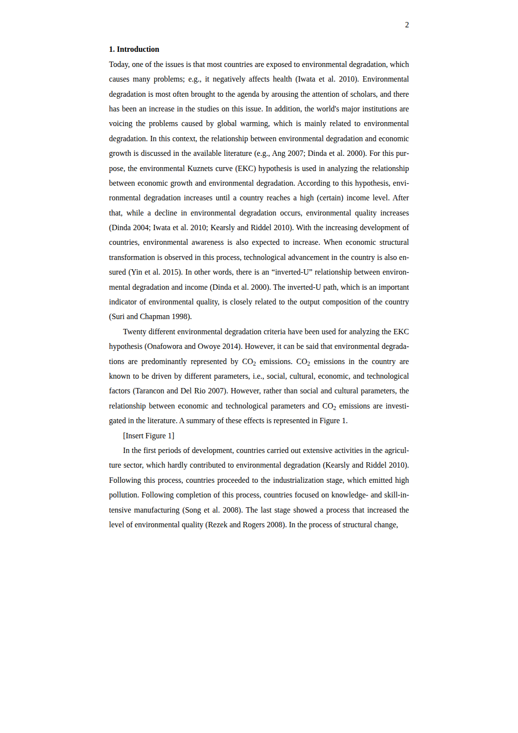2
1. Introduction
Today, one of the issues is that most countries are exposed to environmental degradation, which causes many problems; e.g., it negatively affects health (Iwata et al. 2010). Environmental degradation is most often brought to the agenda by arousing the attention of scholars, and there has been an increase in the studies on this issue. In addition, the world's major institutions are voicing the problems caused by global warming, which is mainly related to environmental degradation. In this context, the relationship between environmental degradation and economic growth is discussed in the available literature (e.g., Ang 2007; Dinda et al. 2000). For this purpose, the environmental Kuznets curve (EKC) hypothesis is used in analyzing the relationship between economic growth and environmental degradation. According to this hypothesis, environmental degradation increases until a country reaches a high (certain) income level. After that, while a decline in environmental degradation occurs, environmental quality increases (Dinda 2004; Iwata et al. 2010; Kearsly and Riddel 2010). With the increasing development of countries, environmental awareness is also expected to increase. When economic structural transformation is observed in this process, technological advancement in the country is also ensured (Yin et al. 2015). In other words, there is an “inverted-U” relationship between environmental degradation and income (Dinda et al. 2000). The inverted-U path, which is an important indicator of environmental quality, is closely related to the output composition of the country (Suri and Chapman 1998).
Twenty different environmental degradation criteria have been used for analyzing the EKC hypothesis (Onafowora and Owoye 2014). However, it can be said that environmental degradations are predominantly represented by CO2 emissions. CO2 emissions in the country are known to be driven by different parameters, i.e., social, cultural, economic, and technological factors (Tarancon and Del Rio 2007). However, rather than social and cultural parameters, the relationship between economic and technological parameters and CO2 emissions are investigated in the literature. A summary of these effects is represented in Figure 1.
[Insert Figure 1]
In the first periods of development, countries carried out extensive activities in the agriculture sector, which hardly contributed to environmental degradation (Kearsly and Riddel 2010). Following this process, countries proceeded to the industrialization stage, which emitted high pollution. Following completion of this process, countries focused on knowledge- and skill-intensive manufacturing (Song et al. 2008). The last stage showed a process that increased the level of environmental quality (Rezek and Rogers 2008). In the process of structural change,